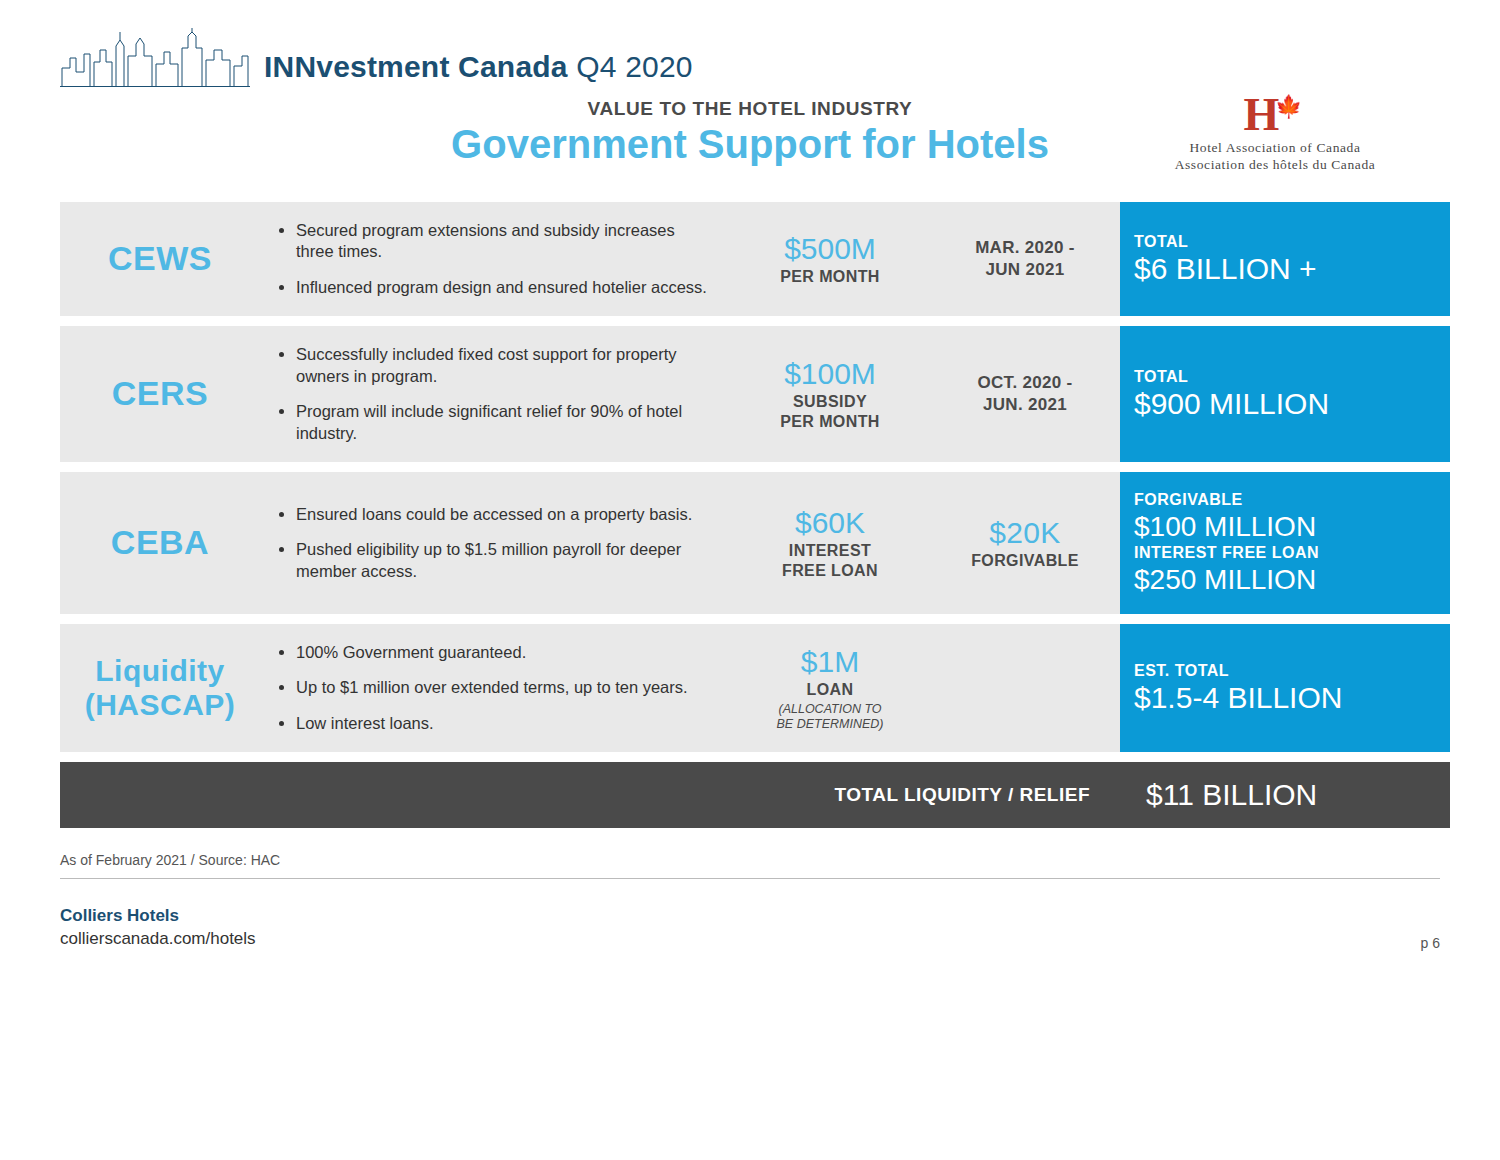INNvestment Canada Q4 2020
Value to the Hotel Industry
Government Support for Hotels
H🍁
Hotel Association of Canada
Association des hôtels du Canada
| CEWS | Secured program extensions and subsidy increases three times. Influenced program design and ensured hotelier access. | $500M PER MONTH | MAR. 2020 - JUN 2021 | TOTAL $6 BILLION + |
| CERS | Successfully included fixed cost support for property owners in program. Program will include significant relief for 90% of hotel industry. | $100M SUBSIDY PER MONTH | OCT. 2020 - JUN. 2021 | TOTAL $900 MILLION |
| CEBA | Ensured loans could be accessed on a property basis. Pushed eligibility up to $1.5 million payroll for deeper member access. | $60K INTEREST FREE LOAN | $20K FORGIVABLE | FORGIVABLE $100 MILLION INTEREST FREE LOAN $250 MILLION |
| Liquidity (HASCAP) | 100% Government guaranteed. Up to $1 million over extended terms, up to ten years. Low interest loans. | $1M LOAN (ALLOCATION TO BE DETERMINED) | | EST. TOTAL $1.5-4 BILLION |
| TOTAL LIQUIDITY / RELIEF | $11 BILLION |
As of February 2021 / Source: HAC
Colliers Hotels
collierscanada.com/hotels
p 6